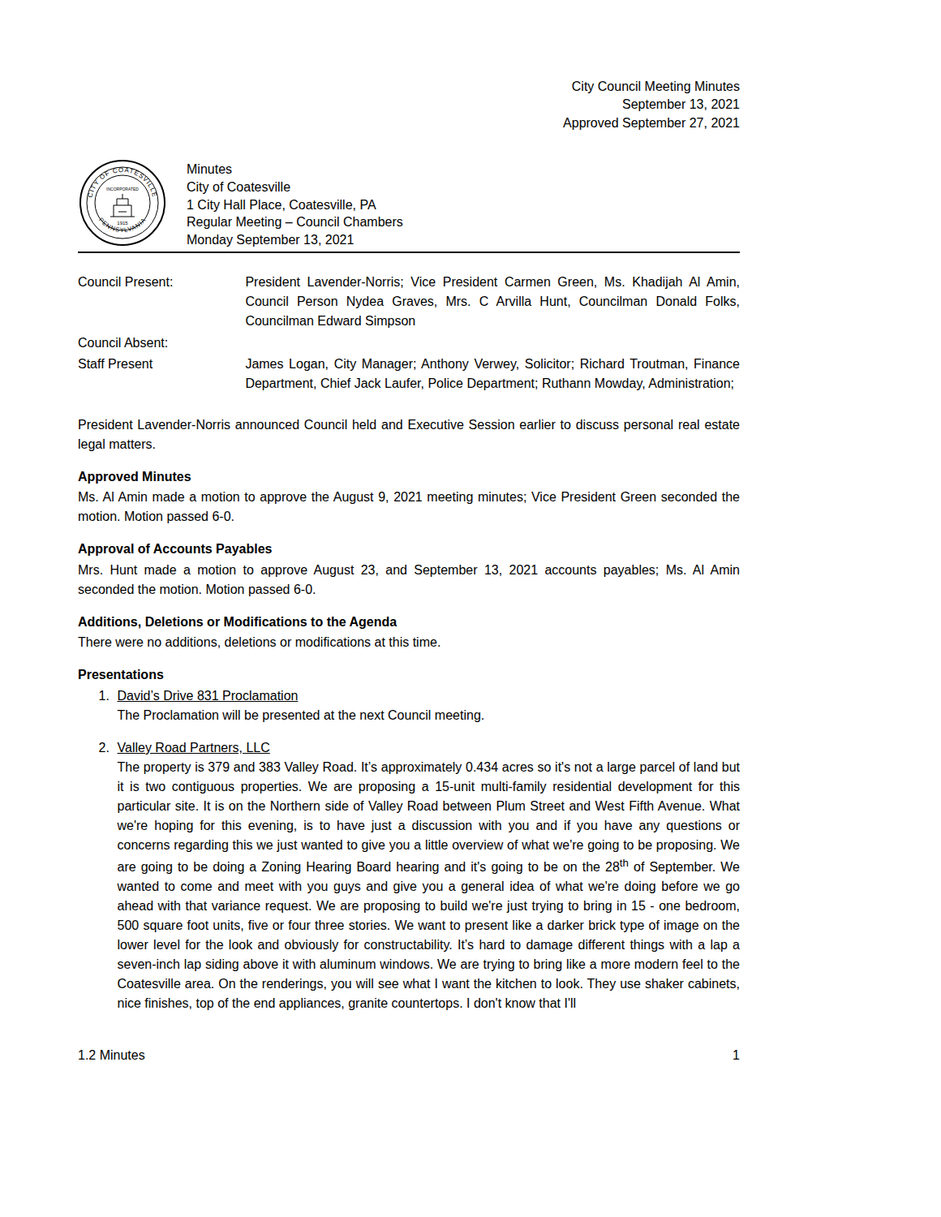City Council Meeting Minutes
September 13, 2021
Approved September 27, 2021
CITY OF COATESVILLE PENNSYLVANIA INCORPORATED 1915
Minutes
City of Coatesville
1 City Hall Place, Coatesville, PA
Regular Meeting – Council Chambers
Monday September 13, 2021
| Council Present: | President Lavender-Norris; Vice President Carmen Green, Ms. Khadijah Al Amin, Council Person Nydea Graves, Mrs. C Arvilla Hunt, Councilman Donald Folks, Councilman Edward Simpson |
| Council Absent: | |
| Staff Present | James Logan, City Manager; Anthony Verwey, Solicitor; Richard Troutman, Finance Department, Chief Jack Laufer, Police Department; Ruthann Mowday, Administration; |
President Lavender-Norris announced Council held and Executive Session earlier to discuss personal real estate legal matters.
Approved Minutes
Ms. Al Amin made a motion to approve the August 9, 2021 meeting minutes; Vice President Green seconded the motion. Motion passed 6-0.
Approval of Accounts Payables
Mrs. Hunt made a motion to approve August 23, and September 13, 2021 accounts payables; Ms. Al Amin seconded the motion. Motion passed 6-0.
Additions, Deletions or Modifications to the Agenda
There were no additions, deletions or modifications at this time.
Presentations
1.
David’s Drive 831 Proclamation
The Proclamation will be presented at the next Council meeting.
2.
Valley Road Partners, LLC
The property is 379 and 383 Valley Road. It’s approximately 0.434 acres so it's not a large parcel of land but it is two contiguous properties. We are proposing a 15-unit multi-family residential development for this particular site. It is on the Northern side of Valley Road between Plum Street and West Fifth Avenue. What we're hoping for this evening, is to have just a discussion with you and if you have any questions or concerns regarding this we just wanted to give you a little overview of what we're going to be proposing. We are going to be doing a Zoning Hearing Board hearing and it's going to be on the 28th of September. We wanted to come and meet with you guys and give you a general idea of what we're doing before we go ahead with that variance request. We are proposing to build we're just trying to bring in 15 - one bedroom, 500 square foot units, five or four three stories. We want to present like a darker brick type of image on the lower level for the look and obviously for constructability. It’s hard to damage different things with a lap a seven-inch lap siding above it with aluminum windows. We are trying to bring like a more modern feel to the Coatesville area. On the renderings, you will see what I want the kitchen to look. They use shaker cabinets, nice finishes, top of the end appliances, granite countertops. I don't know that I'll
1.2 Minutes 1